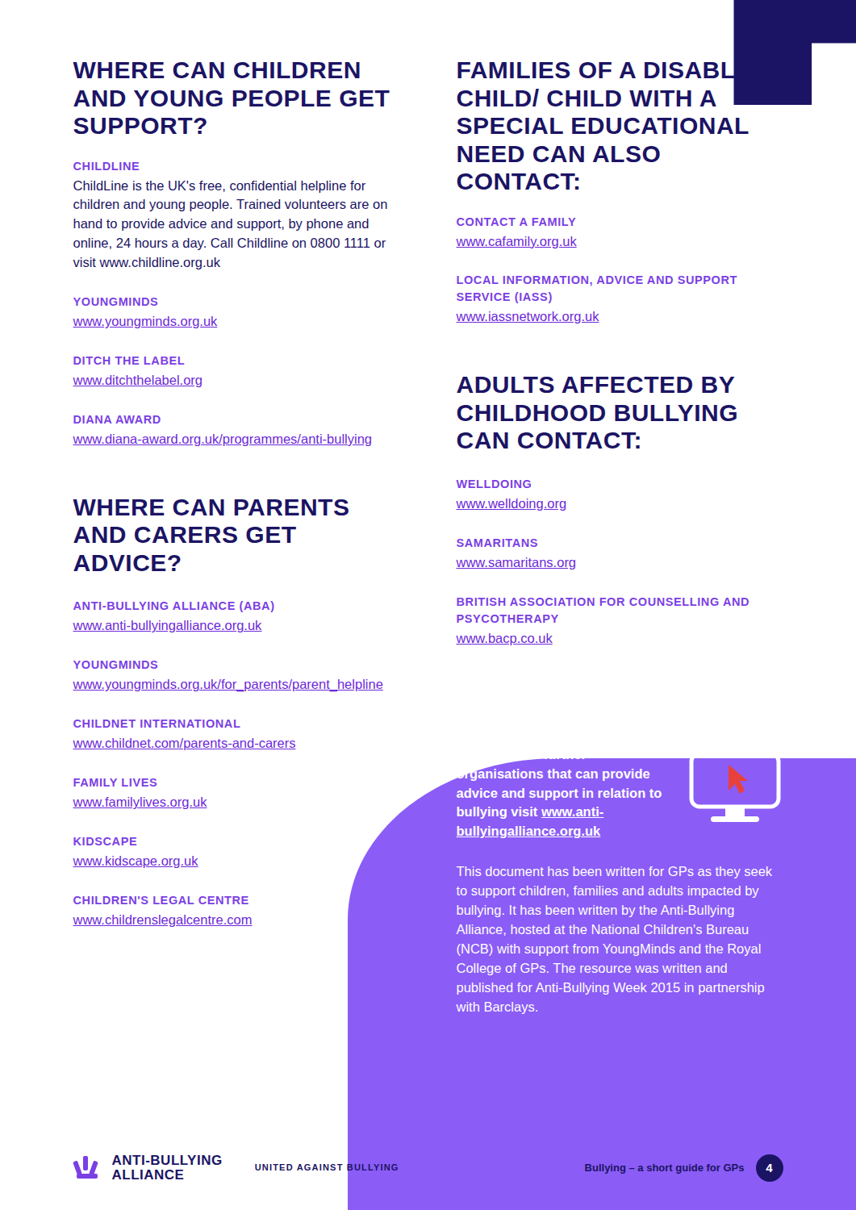Where can children and young people get support?
Childline
ChildLine is the UK's free, confidential helpline for children and young people. Trained volunteers are on hand to provide advice and support, by phone and online, 24 hours a day. Call Childline on 0800 1111 or visit www.childline.org.uk
YoungMinds
www.youngminds.org.uk
Ditch the Label
www.ditchthelabel.org
Diana Award
www.diana-award.org.uk/programmes/anti-bullying
Where can parents and carers get advice?
Anti-Bullying Alliance (ABA)
www.anti-bullyingalliance.org.uk
YoungMinds
www.youngminds.org.uk/for_parents/parent_helpline
Childnet International
www.childnet.com/parents-and-carers
Family Lives
www.familylives.org.uk
Kidscape
www.kidscape.org.uk
Children's Legal Centre
www.childrenslegalcentre.com
Families of a disabled child/ child with a special educational need can also contact:
Contact a Family
www.cafamily.org.uk
Local Information, Advice and Support Service (IASS)
www.iassnetwork.org.uk
Adults affected by childhood bullying can contact:
Welldoing
www.welldoing.org
Samaritans
www.samaritans.org
British Association for Counselling and Psycotherapy
www.bacp.co.uk
For details of further organisations that can provide advice and support in relation to bullying visit www.anti-bullyingalliance.org.uk
This document has been written for GPs as they seek to support children, families and adults impacted by bullying. It has been written by the Anti-Bullying Alliance, hosted at the National Children's Bureau (NCB) with support from YoungMinds and the Royal College of GPs. The resource was written and published for Anti-Bullying Week 2015 in partnership with Barclays.
Anti-Bullying
Alliance
United Against Bullying
Bullying – a short guide for GPs
4